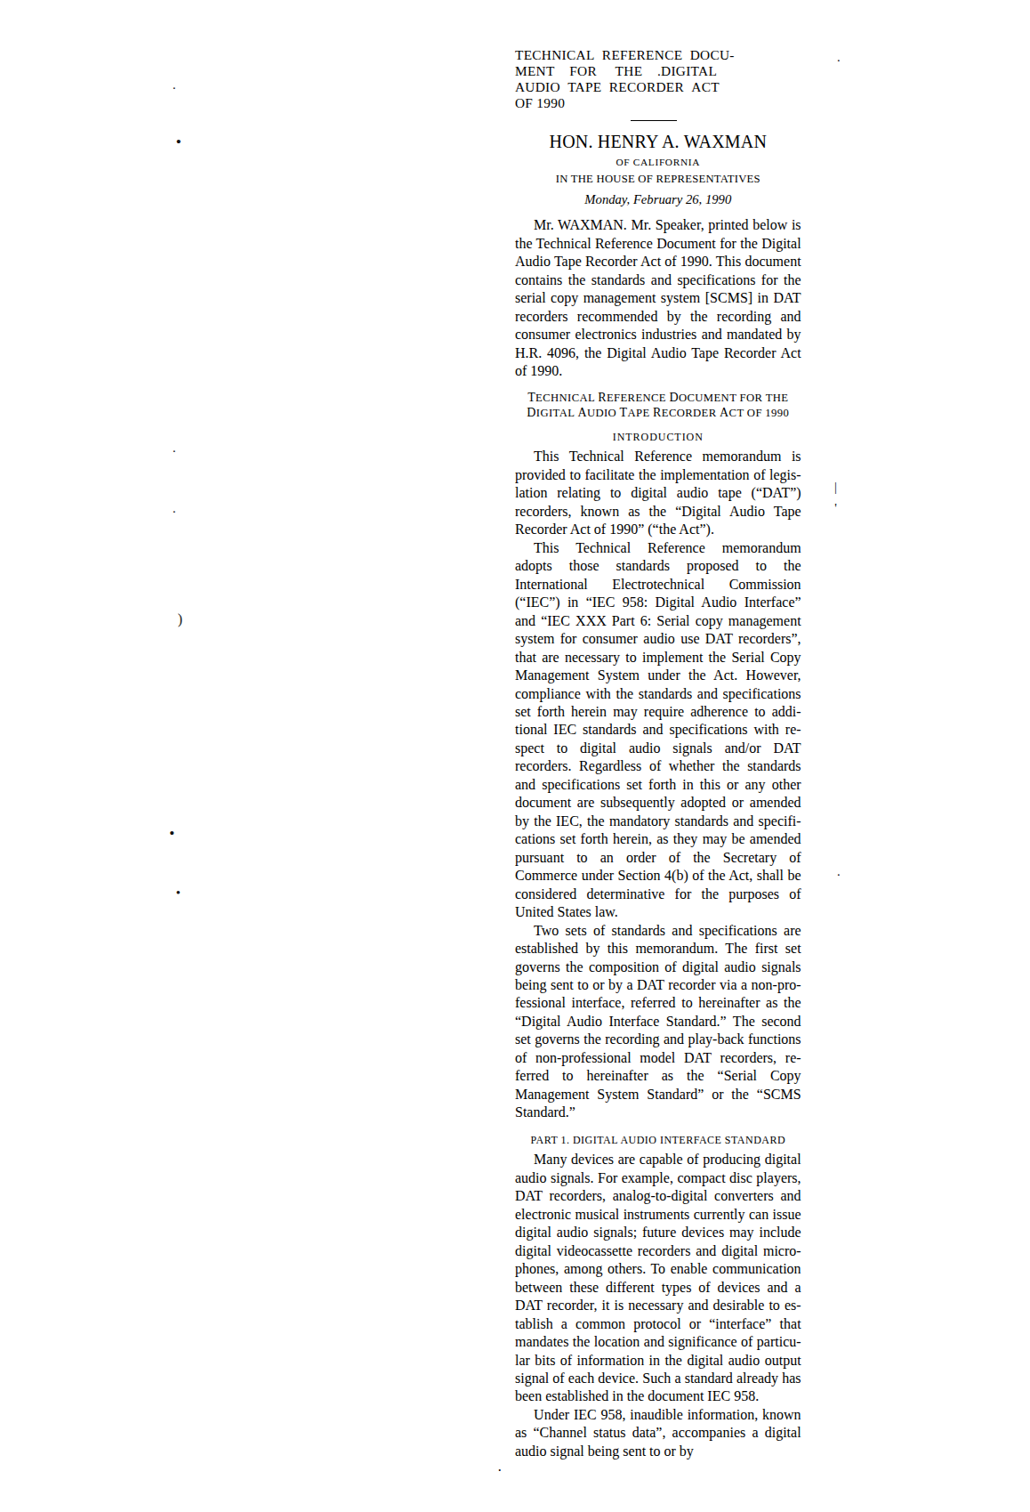. • . . ) • •
. | ' .
TECHNICAL REFERENCE DOCU- MENT FOR THE .DIGITAL AUDIO TAPE RECORDER ACT OF 1990
HON. HENRY A. WAXMAN
of California
In the House of Representatives
Monday, February 26, 1990
Mr. WAXMAN. Mr. Speaker, printed below is the Technical Reference Document for the Digital Audio Tape Recorder Act of 1990. This document contains the standards and specifications for the serial copy management system [SCMS] in DAT recorders recommended by the recording and consumer electronics industries and mandated by H.R. 4096, the Digital Audio Tape Recorder Act of 1990.
Technical Reference Document for the
Digital Audio Tape Recorder Act of 1990
Introduction
This Technical Reference memorandum is provided to facilitate the implementation of legislation relating to digital audio tape (“DAT”) recorders, known as the “Digital Audio Tape Recorder Act of 1990” (“the Act”).
This Technical Reference memorandum adopts those standards proposed to the International Electrotechnical Commission (“IEC”) in “IEC 958: Digital Audio Interface” and “IEC XXX Part 6: Serial copy management system for consumer audio use DAT recorders”, that are necessary to implement the Serial Copy Management System under the Act. However, compliance with the standards and specifications set forth herein may require adherence to additional IEC standards and specifications with respect to digital audio signals and/or DAT recorders. Regardless of whether the standards and specifications set forth in this or any other document are subsequently adopted or amended by the IEC, the mandatory standards and specifications set forth herein, as they may be amended pursuant to an order of the Secretary of Commerce under Section 4(b) of the Act, shall be considered determinative for the purposes of United States law.
Two sets of standards and specifications are established by this memorandum. The first set governs the composition of digital audio signals being sent to or by a DAT recorder via a non-professional interface, referred to hereinafter as the “Digital Audio Interface Standard.” The second set governs the recording and play-back functions of non-professional model DAT recorders, referred to hereinafter as the “Serial Copy Management System Standard” or the “SCMS Standard.”
Part 1. Digital Audio Interface Standard
Many devices are capable of producing digital audio signals. For example, compact disc players, DAT recorders, analog-to-digital converters and electronic musical instruments currently can issue digital audio signals; future devices may include digital videocassette recorders and digital microphones, among others. To enable communication between these different types of devices and a DAT recorder, it is necessary and desirable to establish a common protocol or “interface” that mandates the location and significance of particular bits of information in the digital audio output signal of each device. Such a standard already has been established in the document IEC 958.
Under IEC 958, inaudible information, known as “Channel status data”, accompanies a digital audio signal being sent to or by
.